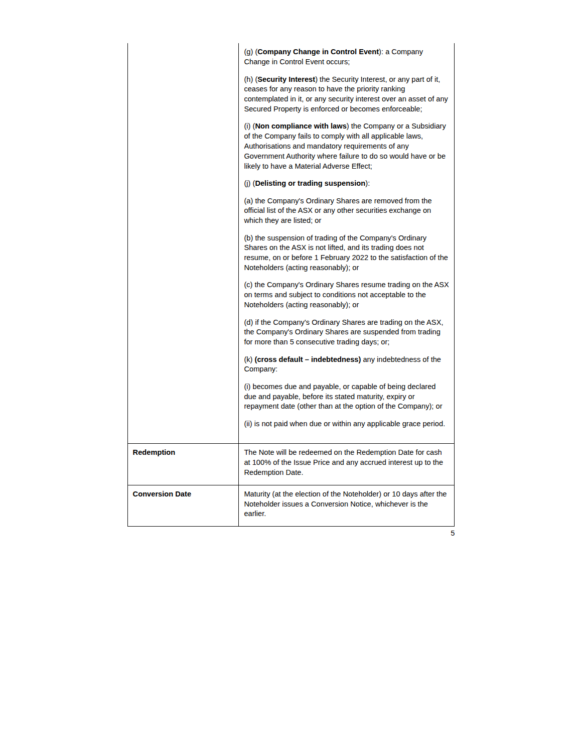| | (g) ( Company Change in Control Event ): a Company Change in Control Event occurs; (h) ( Security Interest ) the Security Interest, or any part of it, ceases for any reason to have the priority ranking contemplated in it, or any security interest over an asset of any Secured Property is enforced or becomes enforceable; (i) ( Non compliance with laws ) the Company or a Subsidiary of the Company fails to comply with all applicable laws, Authorisations and mandatory requirements of any Government Authority where failure to do so would have or be likely to have a Material Adverse Effect; (j) ( Delisting or trading suspension ): (a) the Company's Ordinary Shares are removed from the official list of the ASX or any other securities exchange on which they are listed; or (b) the suspension of trading of the Company's Ordinary Shares on the ASX is not lifted, and its trading does not resume, on or before 1 February 2022 to the satisfaction of the Noteholders (acting reasonably); or (c) the Company's Ordinary Shares resume trading on the ASX on terms and subject to conditions not acceptable to the Noteholders (acting reasonably); or (d) if the Company's Ordinary Shares are trading on the ASX, the Company's Ordinary Shares are suspended from trading for more than 5 consecutive trading days; or; (k) (cross default – indebtedness) any indebtedness of the Company: (i) becomes due and payable, or capable of being declared due and payable, before its stated maturity, expiry or repayment date (other than at the option of the Company); or (ii) is not paid when due or within any applicable grace period. |
| Redemption | The Note will be redeemed on the Redemption Date for cash at 100% of the Issue Price and any accrued interest up to the Redemption Date. |
| Conversion Date | Maturity (at the election of the Noteholder) or 10 days after the Noteholder issues a Conversion Notice, whichever is the earlier. |
5